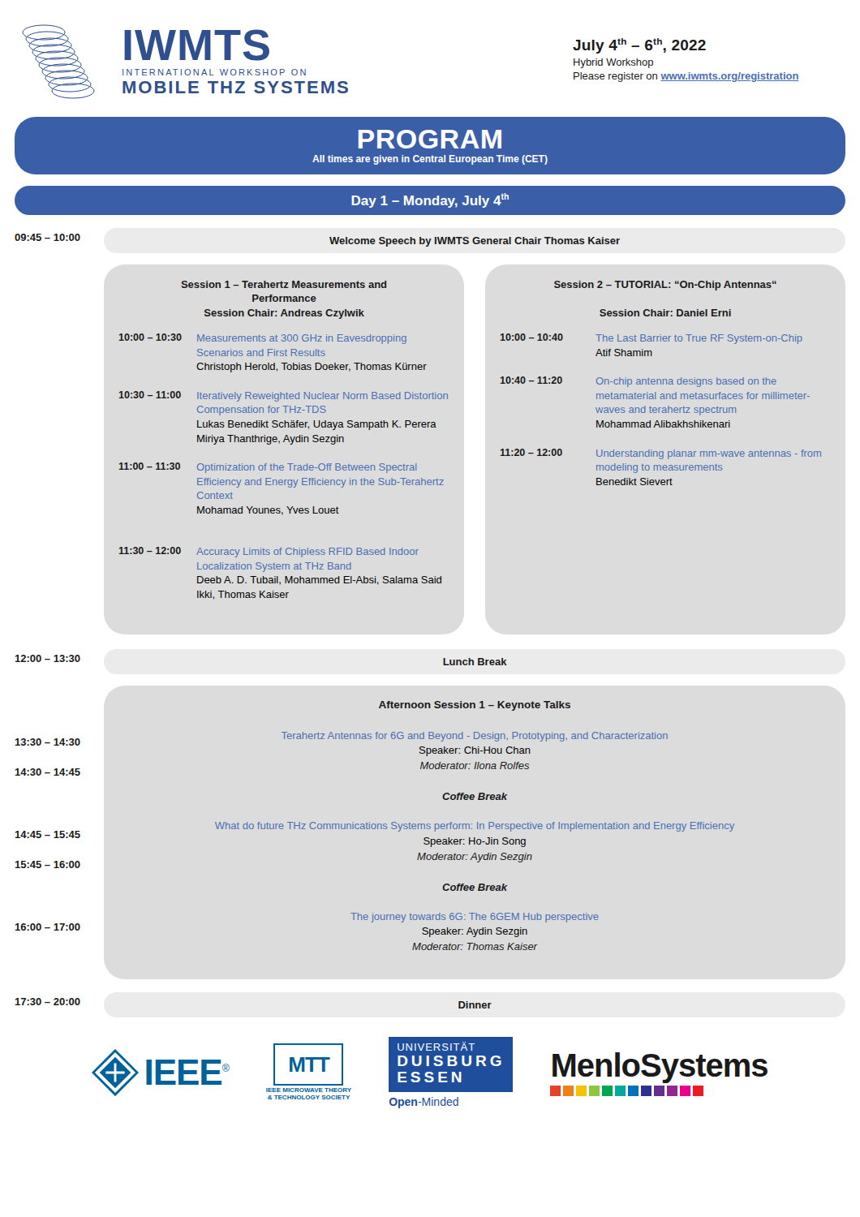IWMTS
INTERNATIONAL WORKSHOP ON
MOBILE THZ SYSTEMS
July 4th – 6th, 2022
Hybrid Workshop
Please register on www.iwmts.org/registration
PROGRAM
All times are given in Central European Time (CET)
Day 1 – Monday, July 4th
09:45 – 10:00
Welcome Speech by IWMTS General Chair Thomas Kaiser
Session 1 – Terahertz Measurements and
Performance
Session Chair: Andreas Czylwik
10:00 – 10:30
Measurements at 300 GHz in Eavesdropping Scenarios and First Results
Christoph Herold, Tobias Doeker, Thomas Kürner
10:30 – 11:00
Iteratively Reweighted Nuclear Norm Based Distortion Compensation for THz-TDS
Lukas Benedikt Schäfer, Udaya Sampath K. Perera Miriya Thanthrige, Aydin Sezgin
11:00 – 11:30
Optimization of the Trade-Off Between Spectral Efficiency and Energy Efficiency in the Sub-Terahertz Context
Mohamad Younes, Yves Louet
11:30 – 12:00
Accuracy Limits of Chipless RFID Based Indoor Localization System at THz Band
Deeb A. D. Tubail, Mohammed El-Absi, Salama Said Ikki, Thomas Kaiser
Session 2 – TUTORIAL: “On-Chip Antennas“
Session Chair: Daniel Erni
10:00 – 10:40
The Last Barrier to True RF System-on-Chip
Atif Shamim
10:40 – 11:20
On-chip antenna designs based on the metamaterial and metasurfaces for millimeter-waves and terahertz spectrum
Mohammad Alibakhshikenari
11:20 – 12:00
Understanding planar mm-wave antennas - from modeling to measurements
Benedikt Sievert
12:00 – 13:30
Lunch Break
13:30 – 14:30
14:30 – 14:45
14:45 – 15:45
15:45 – 16:00
16:00 – 17:00
Afternoon Session 1 – Keynote Talks
Terahertz Antennas for 6G and Beyond - Design, Prototyping, and Characterization
Speaker: Chi-Hou Chan
Moderator: Ilona Rolfes
Coffee Break
What do future THz Communications Systems perform: In Perspective of Implementation and Energy Efficiency
Speaker: Ho-Jin Song
Moderator: Aydin Sezgin
Coffee Break
The journey towards 6G: The 6GEM Hub perspective
Speaker: Aydin Sezgin
Moderator: Thomas Kaiser
17:30 – 20:00
Dinner
IEEE®
MTT
IEEE MICROWAVE THEORY
& TECHNOLOGY SOCIETY
UNIVERSITÄT
DUISBURG
ESSEN
Open-Minded
MenloSystems